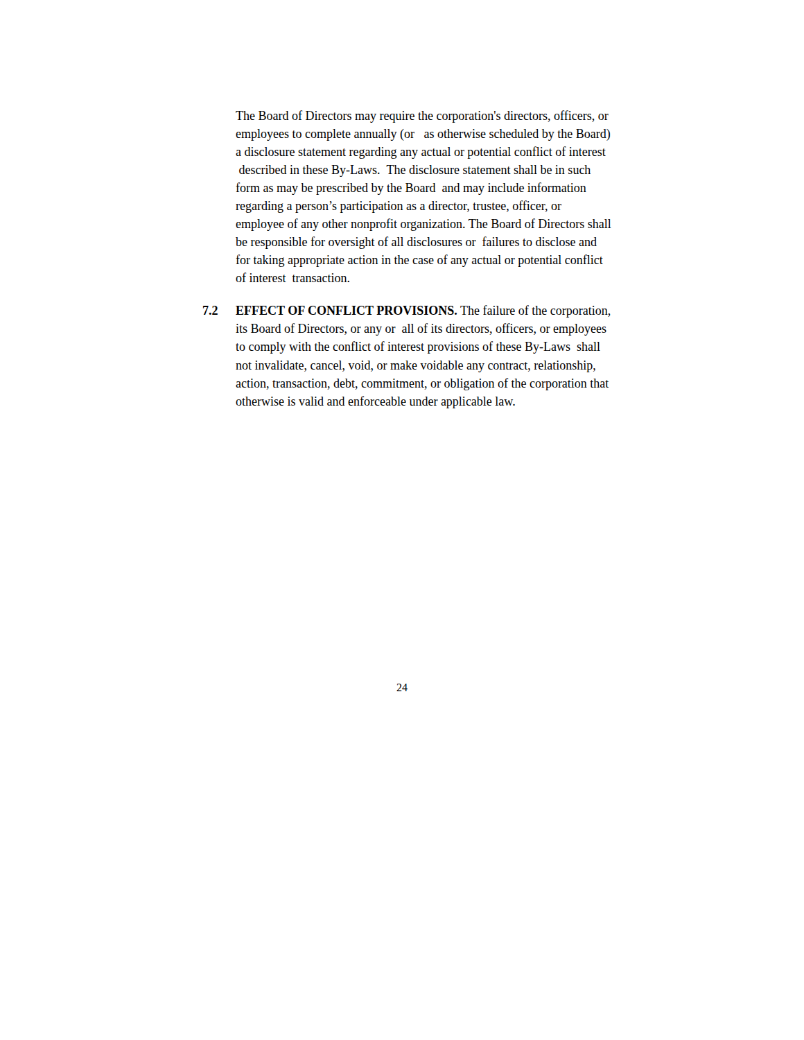The Board of Directors may require the corporation's directors, officers, or employees to complete annually (or as otherwise scheduled by the Board) a disclosure statement regarding any actual or potential conflict of interest described in these By-Laws. The disclosure statement shall be in such form as may be prescribed by the Board and may include information regarding a person’s participation as a director, trustee, officer, or employee of any other nonprofit organization. The Board of Directors shall be responsible for oversight of all disclosures or failures to disclose and for taking appropriate action in the case of any actual or potential conflict of interest transaction.
7.2
EFFECT OF CONFLICT PROVISIONS. The failure of the corporation, its Board of Directors, or any or all of its directors, officers, or employees to comply with the conflict of interest provisions of these By-Laws shall not invalidate, cancel, void, or make voidable any contract, relationship, action, transaction, debt, commitment, or obligation of the corporation that otherwise is valid and enforceable under applicable law.
24